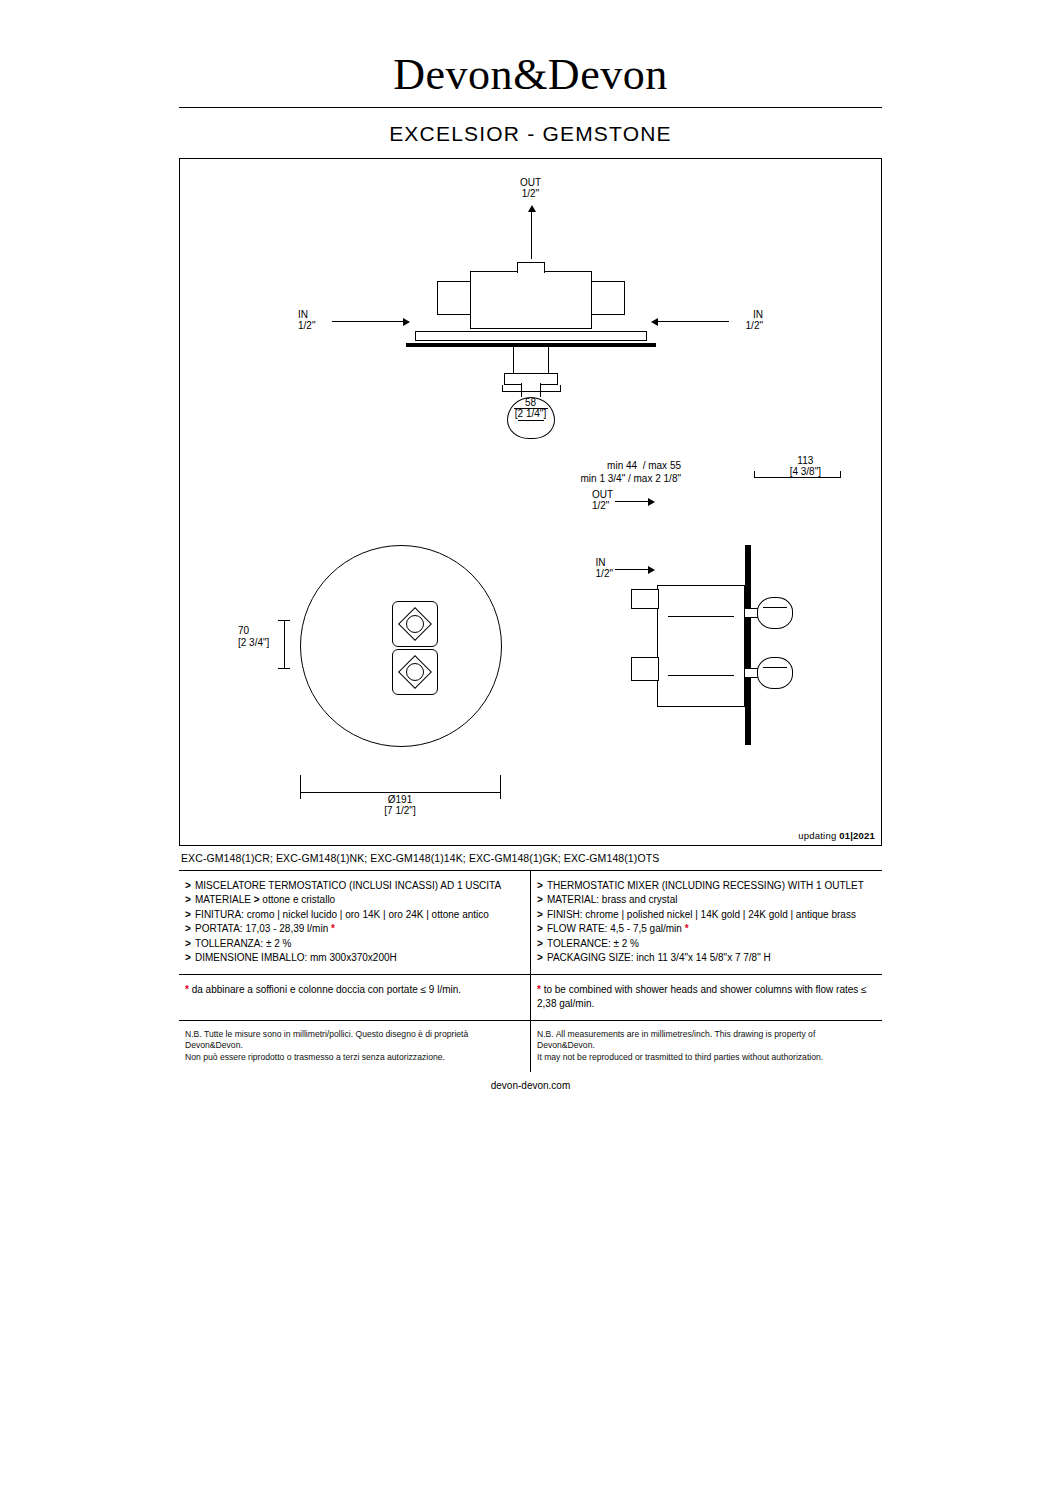Devon&Devon
EXCELSIOR - GEMSTONE
OUT
1/2"
IN
1/2"
IN
1/2"
58
[2 1/4"]
min 44 / max 55
min 1 3/4" / max 2 1/8"
113
[4 3/8"]
70
[2 3/4"]
Ø191
[7 1/2"]
OUT
1/2"
IN
1/2"
updating 01|2021
EXC-GM148(1)CR; EXC-GM148(1)NK; EXC-GM148(1)14K; EXC-GM148(1)GK; EXC-GM148(1)OTS
| MISCELATORE TERMOSTATICO (INCLUSI INCASSI) AD 1 USCITA MATERIALE > ottone e cristallo FINITURA: cromo / nickel lucido / oro 14K / oro 24K / ottone antico PORTATA: 17,03 - 28,39 l/min * TOLLERANZA: ± 2 % DIMENSIONE IMBALLO: mm 300x370x200H | THERMOSTATIC MIXER (INCLUDING RECESSING) WITH 1 OUTLET MATERIAL: brass and crystal FINISH: chrome / polished nickel / 14K gold / 24K gold / antique brass FLOW RATE: 4,5 - 7,5 gal/min * TOLERANCE: ± 2 % PACKAGING SIZE: inch 11 3/4"x 14 5/8"x 7 7/8" H |
| * da abbinare a soffioni e colonne doccia con portate ≤ 9 l/min. | * to be combined with shower heads and shower columns with flow rates ≤ 2,38 gal/min. |
| N.B. Tutte le misure sono in millimetri/pollici. Questo disegno è di proprietà Devon&Devon. Non può essere riprodotto o trasmesso a terzi senza autorizzazione. | N.B. All measurements are in millimetres/inch. This drawing is property of Devon&Devon. It may not be reproduced or trasmitted to third parties without authorization. |
devon-devon.com